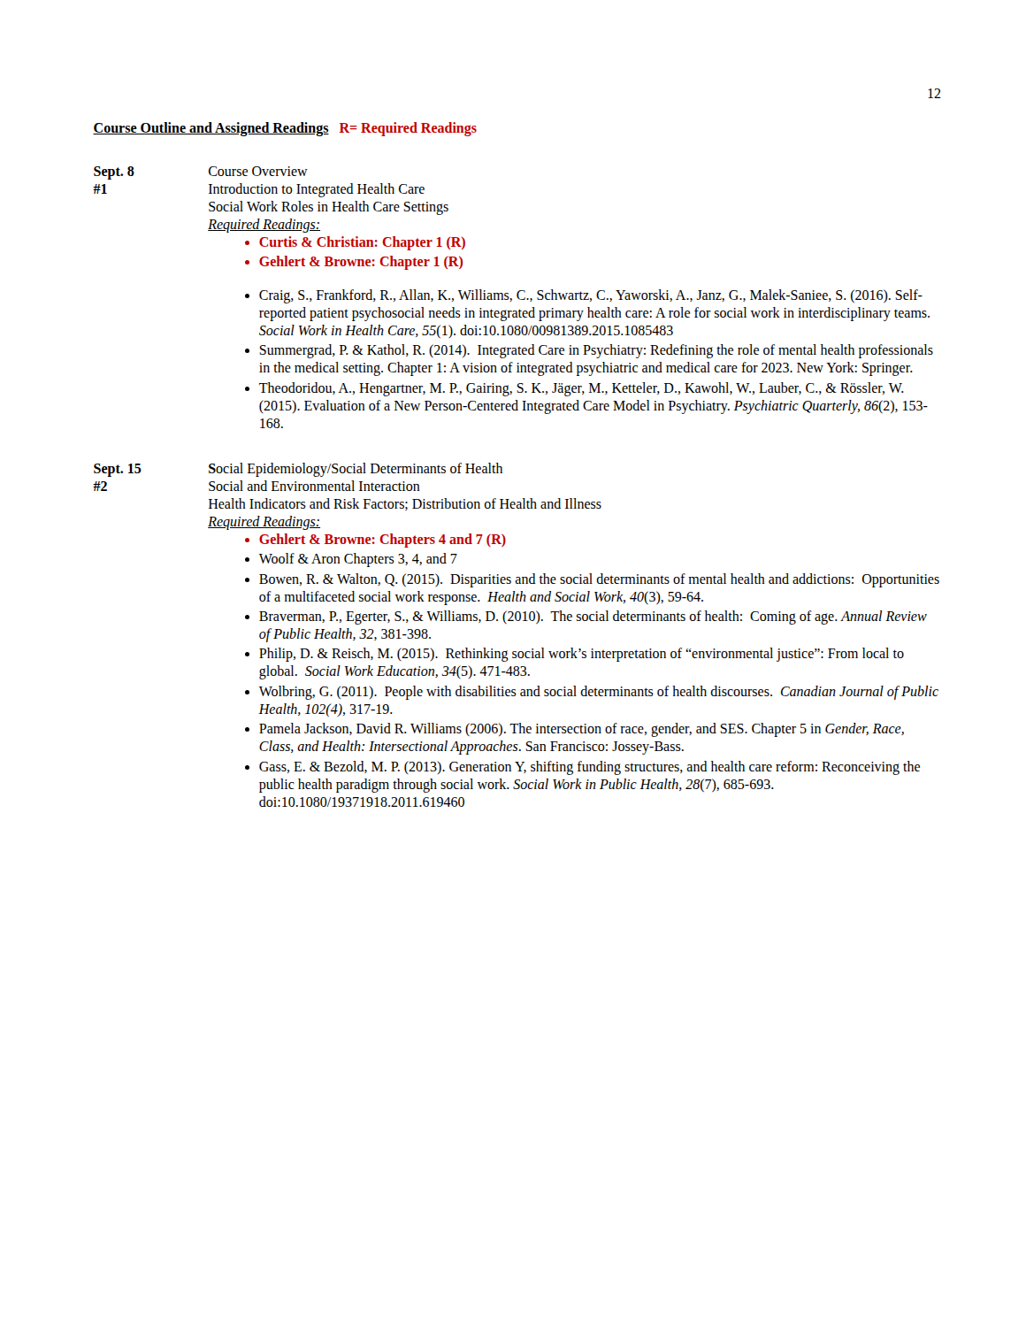12
Course Outline and Assigned Readings
R= Required Readings
Sept. 8
#1
Course Overview
Introduction to Integrated Health Care
Social Work Roles in Health Care Settings
Required Readings:
Curtis & Christian: Chapter 1 (R)
Gehlert & Browne: Chapter 1 (R)
Craig, S., Frankford, R., Allan, K., Williams, C., Schwartz, C., Yaworski, A., Janz, G., Malek-Saniee, S. (2016). Self-reported patient psychosocial needs in integrated primary health care: A role for social work in interdisciplinary teams. Social Work in Health Care, 55(1). doi:10.1080/00981389.2015.1085483
Summergrad, P. & Kathol, R. (2014). Integrated Care in Psychiatry: Redefining the role of mental health professionals in the medical setting. Chapter 1: A vision of integrated psychiatric and medical care for 2023. New York: Springer.
Theodoridou, A., Hengartner, M. P., Gairing, S. K., Jäger, M., Ketteler, D., Kawohl, W., Lauber, C., & Rössler, W. (2015). Evaluation of a New Person-Centered Integrated Care Model in Psychiatry. Psychiatric Quarterly, 86(2), 153-168.
Sept. 15
#2
Social Epidemiology/Social Determinants of Health
Social and Environmental Interaction
Health Indicators and Risk Factors; Distribution of Health and Illness
Required Readings:
Gehlert & Browne: Chapters 4 and 7 (R)
Woolf & Aron Chapters 3, 4, and 7
Bowen, R. & Walton, Q. (2015). Disparities and the social determinants of mental health and addictions: Opportunities of a multifaceted social work response. Health and Social Work, 40(3), 59-64.
Braverman, P., Egerter, S., & Williams, D. (2010). The social determinants of health: Coming of age. Annual Review of Public Health, 32, 381-398.
Philip, D. & Reisch, M. (2015). Rethinking social work’s interpretation of “environmental justice”: From local to global. Social Work Education, 34(5). 471-483.
Wolbring, G. (2011). People with disabilities and social determinants of health discourses. Canadian Journal of Public Health, 102(4), 317-19.
Pamela Jackson, David R. Williams (2006). The intersection of race, gender, and SES. Chapter 5 in Gender, Race, Class, and Health: Intersectional Approaches. San Francisco: Jossey-Bass.
Gass, E. & Bezold, M. P. (2013). Generation Y, shifting funding structures, and health care reform: Reconceiving the public health paradigm through social work. Social Work in Public Health, 28(7), 685-693. doi:10.1080/19371918.2011.619460